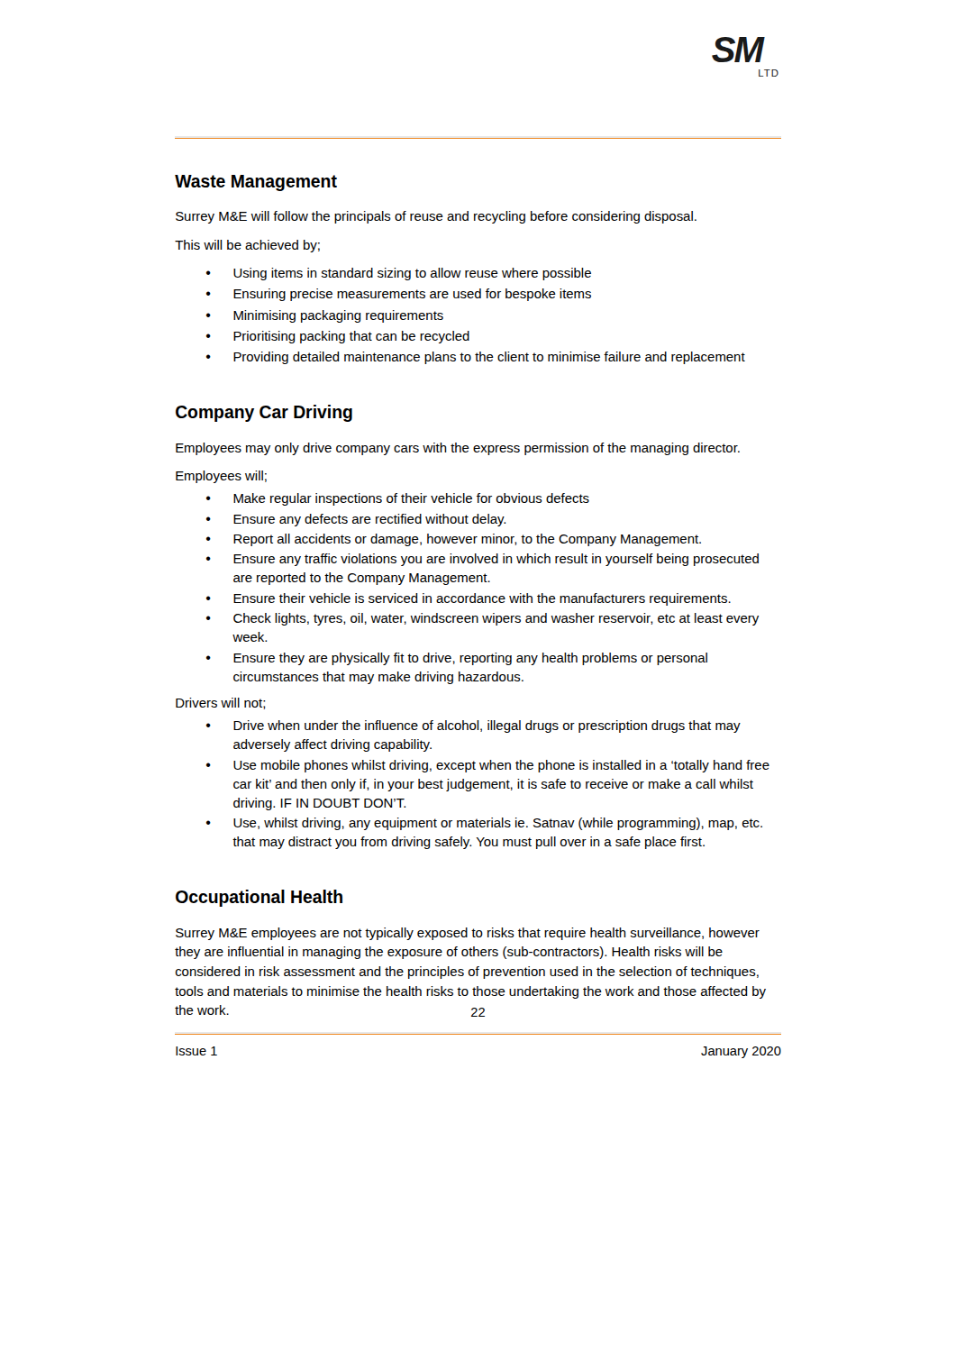SM
LTD
Waste Management
Surrey M&E will follow the principals of reuse and recycling before considering disposal.
This will be achieved by;
Using items in standard sizing to allow reuse where possible
Ensuring precise measurements are used for bespoke items
Minimising packaging requirements
Prioritising packing that can be recycled
Providing detailed maintenance plans to the client to minimise failure and replacement
Company Car Driving
Employees may only drive company cars with the express permission of the managing director.
Employees will;
Make regular inspections of their vehicle for obvious defects
Ensure any defects are rectified without delay.
Report all accidents or damage, however minor, to the Company Management.
Ensure any traffic violations you are involved in which result in yourself being prosecuted are reported to the Company Management.
Ensure their vehicle is serviced in accordance with the manufacturers requirements.
Check lights, tyres, oil, water, windscreen wipers and washer reservoir, etc at least every week.
Ensure they are physically fit to drive, reporting any health problems or personal circumstances that may make driving hazardous.
Drivers will not;
Drive when under the influence of alcohol, illegal drugs or prescription drugs that may adversely affect driving capability.
Use mobile phones whilst driving, except when the phone is installed in a ‘totally hand free car kit’ and then only if, in your best judgement, it is safe to receive or make a call whilst driving. IF IN DOUBT DON’T.
Use, whilst driving, any equipment or materials ie. Satnav (while programming), map, etc. that may distract you from driving safely. You must pull over in a safe place first.
Occupational Health
Surrey M&E employees are not typically exposed to risks that require health surveillance, however they are influential in managing the exposure of others (sub-contractors). Health risks will be considered in risk assessment and the principles of prevention used in the selection of techniques, tools and materials to minimise the health risks to those undertaking the work and those affected by the work.
22
Issue 1 January 2020